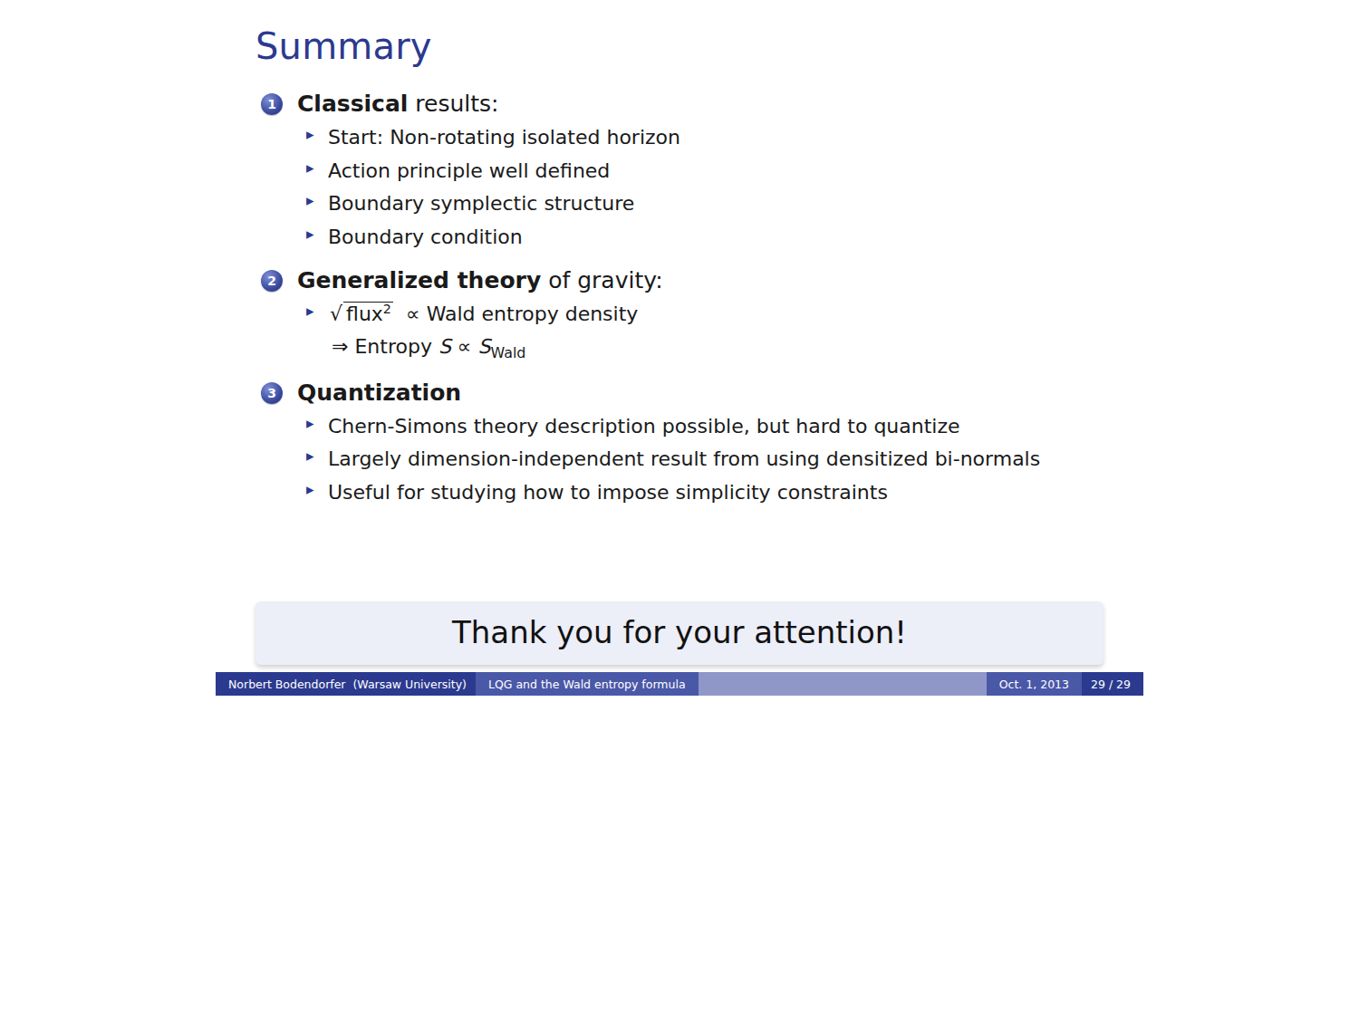Summary
Classical results:
Start: Non-rotating isolated horizon
Action principle well defined
Boundary symplectic structure
Boundary condition
Generalized theory of gravity:
√flux2 ∝ Wald entropy density ⇒ Entropy S ∝ SWald
Quantization
Chern-Simons theory description possible, but hard to quantize
Largely dimension-independent result from using densitized bi-normals
Useful for studying how to impose simplicity constraints
Thank you for your attention!
Norbert Bodendorfer (Warsaw University)
LQG and the Wald entropy formula
Oct. 1, 2013
29 / 29